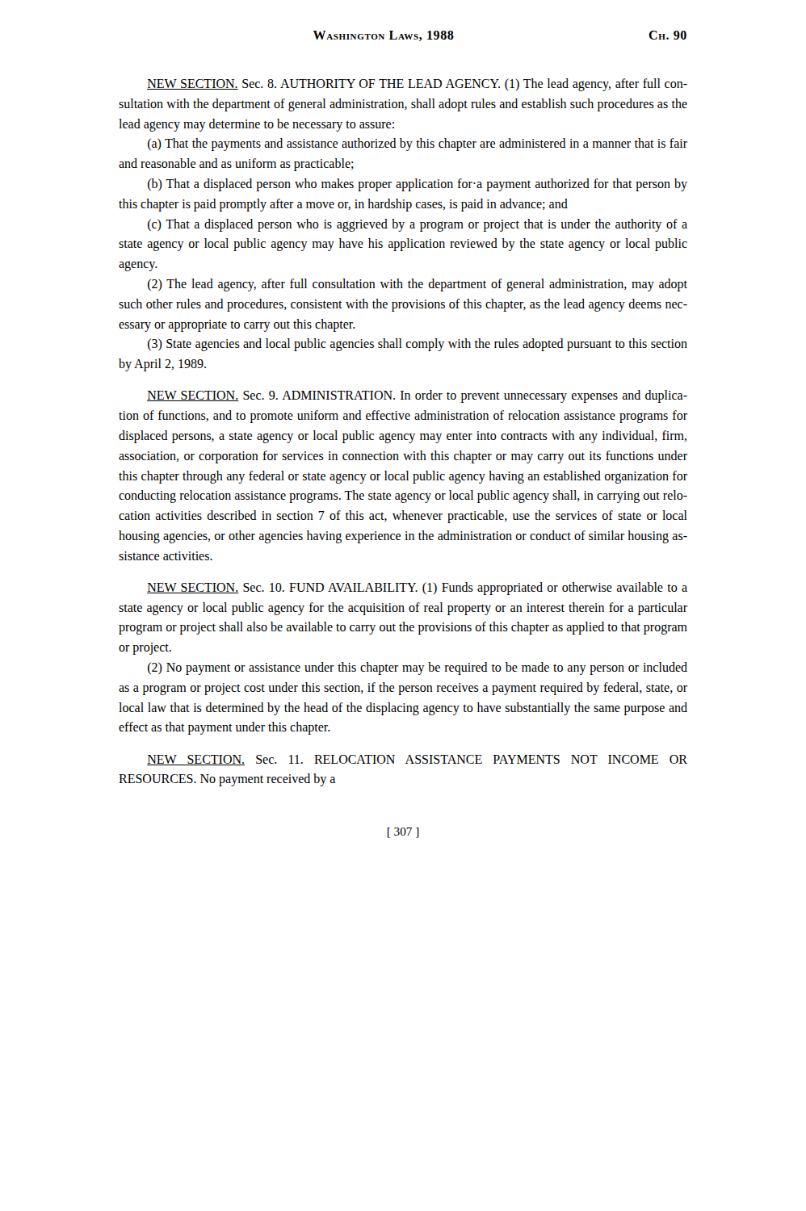Washington Laws, 1988 Ch. 90
New Section. Sec. 8. Authority of the Lead Agency. (1) The lead agency, after full consultation with the department of general administration, shall adopt rules and establish such procedures as the lead agency may determine to be necessary to assure:
(a) That the payments and assistance authorized by this chapter are administered in a manner that is fair and reasonable and as uniform as practicable;
(b) That a displaced person who makes proper application for·a payment authorized for that person by this chapter is paid promptly after a move or, in hardship cases, is paid in advance; and
(c) That a displaced person who is aggrieved by a program or project that is under the authority of a state agency or local public agency may have his application reviewed by the state agency or local public agency.
(2) The lead agency, after full consultation with the department of general administration, may adopt such other rules and procedures, consistent with the provisions of this chapter, as the lead agency deems necessary or appropriate to carry out this chapter.
(3) State agencies and local public agencies shall comply with the rules adopted pursuant to this section by April 2, 1989.
New Section. Sec. 9. Administration. In order to prevent unnecessary expenses and duplication of functions, and to promote uniform and effective administration of relocation assistance programs for displaced persons, a state agency or local public agency may enter into contracts with any individual, firm, association, or corporation for services in connection with this chapter or may carry out its functions under this chapter through any federal or state agency or local public agency having an established organization for conducting relocation assistance programs. The state agency or local public agency shall, in carrying out relocation activities described in section 7 of this act, whenever practicable, use the services of state or local housing agencies, or other agencies having experience in the administration or conduct of similar housing assistance activities.
New Section. Sec. 10. Fund Availability. (1) Funds appropriated or otherwise available to a state agency or local public agency for the acquisition of real property or an interest therein for a particular program or project shall also be available to carry out the provisions of this chapter as applied to that program or project.
(2) No payment or assistance under this chapter may be required to be made to any person or included as a program or project cost under this section, if the person receives a payment required by federal, state, or local law that is determined by the head of the displacing agency to have substantially the same purpose and effect as that payment under this chapter.
New Section. Sec. 11. Relocation Assistance Payments Not Income or Resources. No payment received by a
[ 307 ]